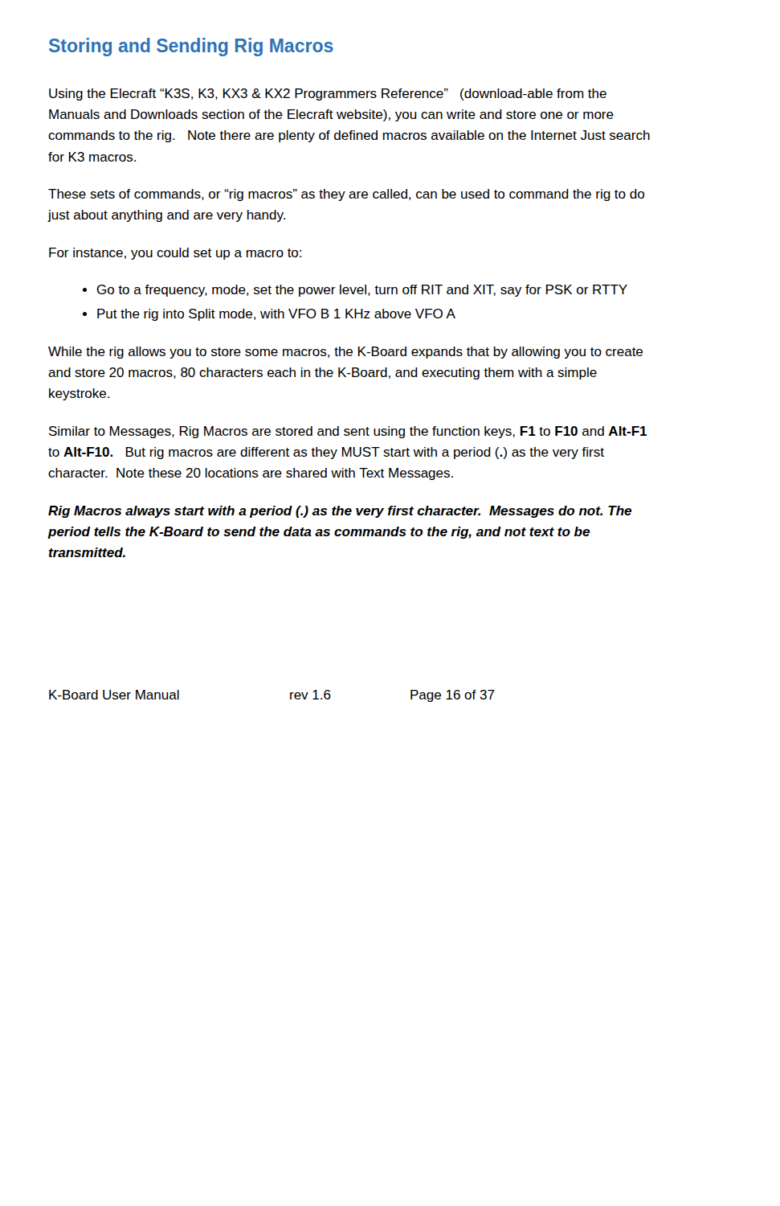Storing and Sending Rig Macros
Using the Elecraft “K3S, K3, KX3 & KX2 Programmers Reference” (download-able from the Manuals and Downloads section of the Elecraft website), you can write and store one or more commands to the rig. Note there are plenty of defined macros available on the Internet Just search for K3 macros.
These sets of commands, or “rig macros” as they are called, can be used to command the rig to do just about anything and are very handy.
For instance, you could set up a macro to:
Go to a frequency, mode, set the power level, turn off RIT and XIT, say for PSK or RTTY
Put the rig into Split mode, with VFO B 1 KHz above VFO A
While the rig allows you to store some macros, the K-Board expands that by allowing you to create and store 20 macros, 80 characters each in the K-Board, and executing them with a simple keystroke.
Similar to Messages, Rig Macros are stored and sent using the function keys, F1 to F10 and Alt-F1 to Alt-F10. But rig macros are different as they MUST start with a period (.) as the very first character. Note these 20 locations are shared with Text Messages.
Rig Macros always start with a period (.) as the very first character. Messages do not. The period tells the K-Board to send the data as commands to the rig, and not text to be transmitted.
K-Board User Manual
rev 1.6
Page 16 of 37